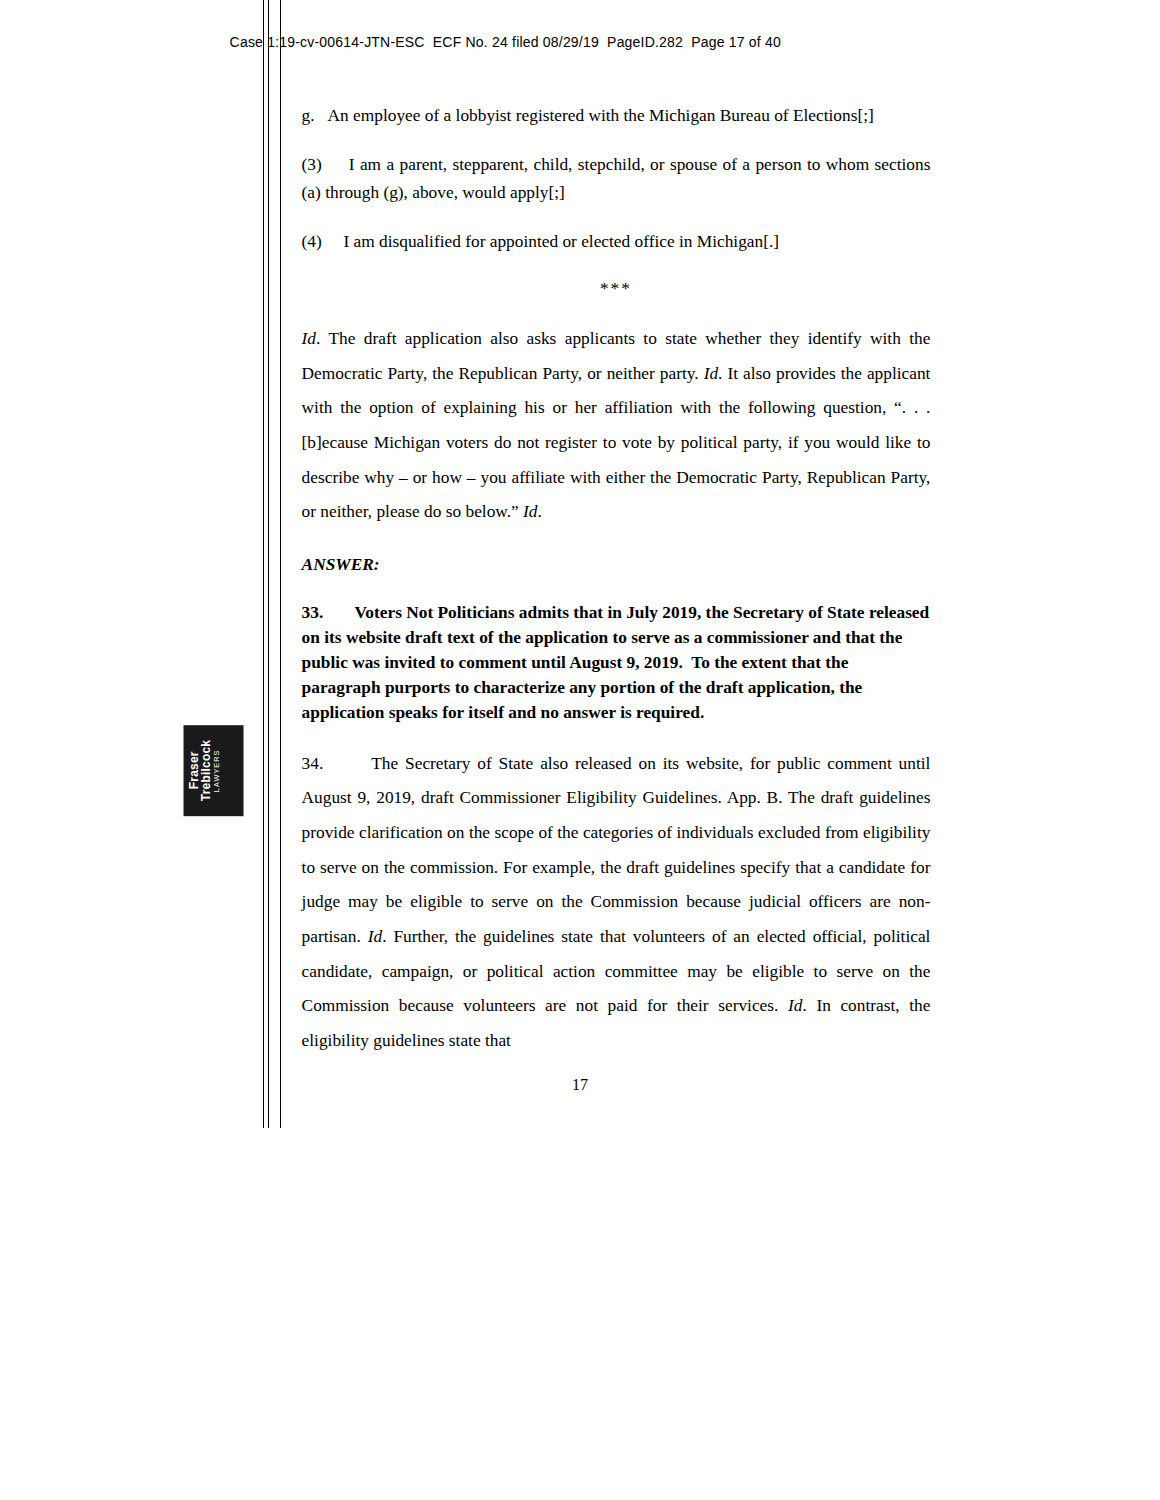Case 1:19-cv-00614-JTN-ESC ECF No. 24 filed 08/29/19 PageID.282 Page 17 of 40
Fraser Trebilcock LAWYERS
g. An employee of a lobbyist registered with the Michigan Bureau of Elections[;]
(3) I am a parent, stepparent, child, stepchild, or spouse of a person to whom sections (a) through (g), above, would apply[;]
(4) I am disqualified for appointed or elected office in Michigan[.]
***
Id. The draft application also asks applicants to state whether they identify with the Democratic Party, the Republican Party, or neither party. Id. It also provides the applicant with the option of explaining his or her affiliation with the following question, “. . . [b]ecause Michigan voters do not register to vote by political party, if you would like to describe why – or how – you affiliate with either the Democratic Party, Republican Party, or neither, please do so below.” Id.
ANSWER:
33. Voters Not Politicians admits that in July 2019, the Secretary of State released on its website draft text of the application to serve as a commissioner and that the public was invited to comment until August 9, 2019. To the extent that the paragraph purports to characterize any portion of the draft application, the application speaks for itself and no answer is required.
34. The Secretary of State also released on its website, for public comment until August 9, 2019, draft Commissioner Eligibility Guidelines. App. B. The draft guidelines provide clarification on the scope of the categories of individuals excluded from eligibility to serve on the commission. For example, the draft guidelines specify that a candidate for judge may be eligible to serve on the Commission because judicial officers are non-partisan. Id. Further, the guidelines state that volunteers of an elected official, political candidate, campaign, or political action committee may be eligible to serve on the Commission because volunteers are not paid for their services. Id. In contrast, the eligibility guidelines state that
17